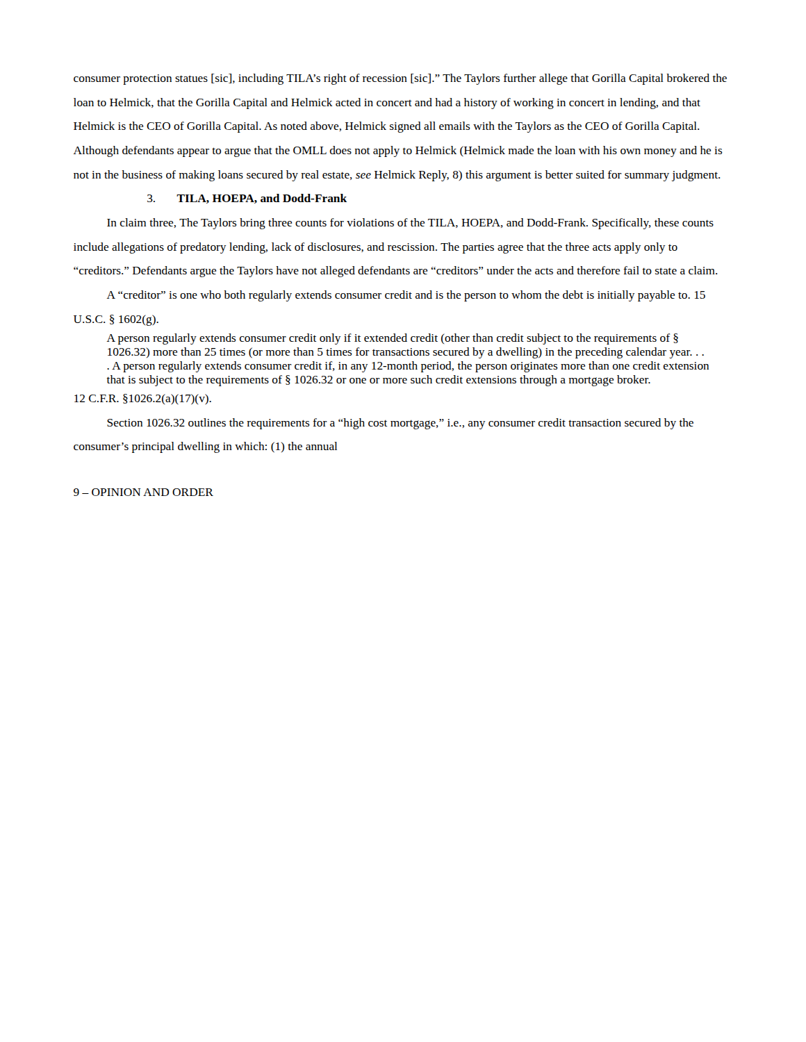consumer protection statues [sic], including TILA’s right of recession [sic].” The Taylors further allege that Gorilla Capital brokered the loan to Helmick, that the Gorilla Capital and Helmick acted in concert and had a history of working in concert in lending, and that Helmick is the CEO of Gorilla Capital. As noted above, Helmick signed all emails with the Taylors as the CEO of Gorilla Capital. Although defendants appear to argue that the OMLL does not apply to Helmick (Helmick made the loan with his own money and he is not in the business of making loans secured by real estate, see Helmick Reply, 8) this argument is better suited for summary judgment.
3. TILA, HOEPA, and Dodd-Frank
In claim three, The Taylors bring three counts for violations of the TILA, HOEPA, and Dodd-Frank. Specifically, these counts include allegations of predatory lending, lack of disclosures, and rescission. The parties agree that the three acts apply only to “creditors.” Defendants argue the Taylors have not alleged defendants are “creditors” under the acts and therefore fail to state a claim.
A “creditor” is one who both regularly extends consumer credit and is the person to whom the debt is initially payable to. 15 U.S.C. § 1602(g).
A person regularly extends consumer credit only if it extended credit (other than credit subject to the requirements of § 1026.32) more than 25 times (or more than 5 times for transactions secured by a dwelling) in the preceding calendar year. . . . A person regularly extends consumer credit if, in any 12-month period, the person originates more than one credit extension that is subject to the requirements of § 1026.32 or one or more such credit extensions through a mortgage broker.
12 C.F.R. §1026.2(a)(17)(v).
Section 1026.32 outlines the requirements for a “high cost mortgage,” i.e., any consumer credit transaction secured by the consumer’s principal dwelling in which: (1) the annual
9 – OPINION AND ORDER